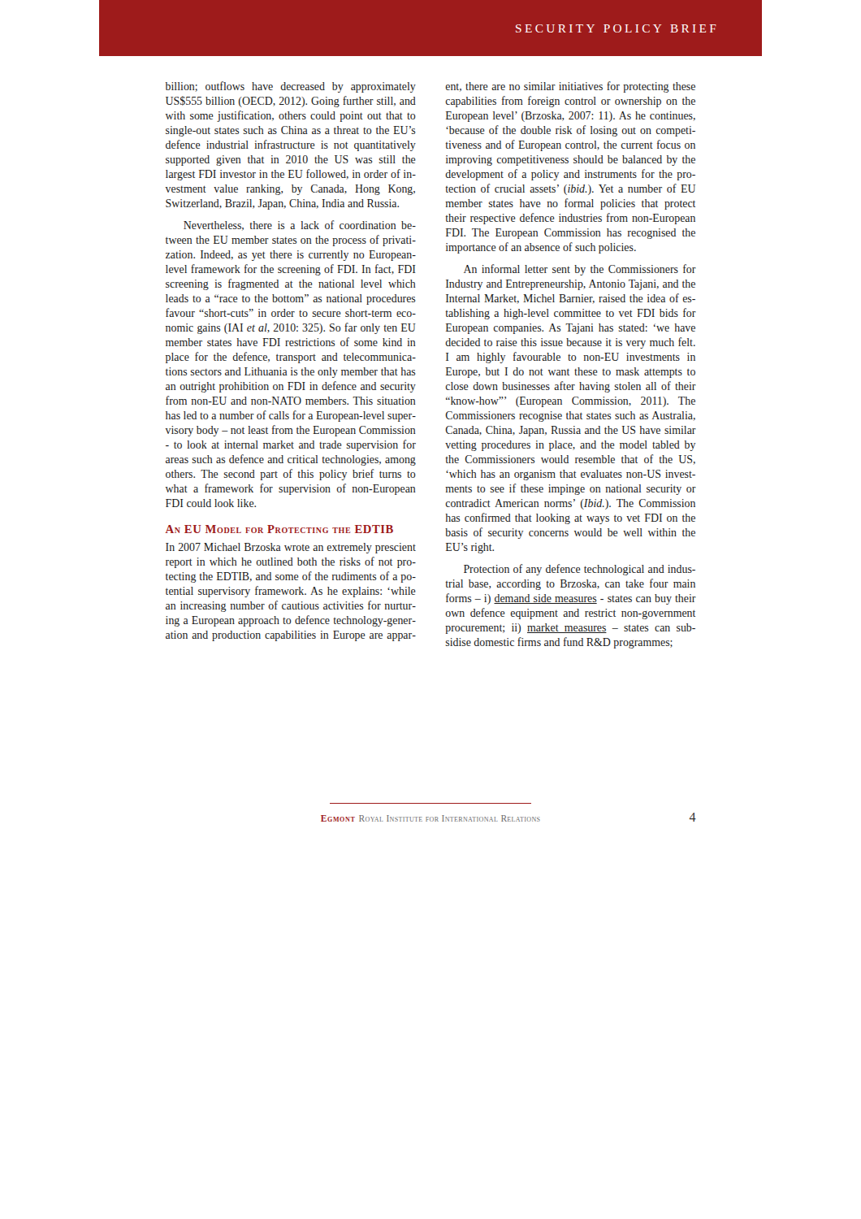Security Policy Brief
billion; outflows have decreased by approximately US$555 billion (OECD, 2012). Going further still, and with some justification, others could point out that to single-out states such as China as a threat to the EU’s defence industrial infrastructure is not quantitatively supported given that in 2010 the US was still the largest FDI investor in the EU followed, in order of investment value ranking, by Canada, Hong Kong, Switzerland, Brazil, Japan, China, India and Russia.
Nevertheless, there is a lack of coordination between the EU member states on the process of privatization. Indeed, as yet there is currently no European-level framework for the screening of FDI. In fact, FDI screening is fragmented at the national level which leads to a “race to the bottom” as national procedures favour “short-cuts” in order to secure short-term economic gains (IAI et al, 2010: 325). So far only ten EU member states have FDI restrictions of some kind in place for the defence, transport and telecommunications sectors and Lithuania is the only member that has an outright prohibition on FDI in defence and security from non-EU and non-NATO members. This situation has led to a number of calls for a European-level supervisory body – not least from the European Commission - to look at internal market and trade supervision for areas such as defence and critical technologies, among others. The second part of this policy brief turns to what a framework for supervision of non-European FDI could look like.
An EU Model for Protecting the EDTIB
In 2007 Michael Brzoska wrote an extremely prescient report in which he outlined both the risks of not protecting the EDTIB, and some of the rudiments of a potential supervisory framework. As he explains: ‘while an increasing number of cautious activities for nurturing a European approach to defence technology-generation and production capabilities in Europe are apparent, there are no similar initiatives for protecting these capabilities from foreign control or ownership on the European level’ (Brzoska, 2007: 11). As he continues, ‘because of the double risk of losing out on competitiveness and of European control, the current focus on improving competitiveness should be balanced by the development of a policy and instruments for the protection of crucial assets’ (ibid.). Yet a number of EU member states have no formal policies that protect their respective defence industries from non-European FDI. The European Commission has recognised the importance of an absence of such policies.
An informal letter sent by the Commissioners for Industry and Entrepreneurship, Antonio Tajani, and the Internal Market, Michel Barnier, raised the idea of establishing a high-level committee to vet FDI bids for European companies. As Tajani has stated: ‘we have decided to raise this issue because it is very much felt. I am highly favourable to non-EU investments in Europe, but I do not want these to mask attempts to close down businesses after having stolen all of their “know-how”’ (European Commission, 2011). The Commissioners recognise that states such as Australia, Canada, China, Japan, Russia and the US have similar vetting procedures in place, and the model tabled by the Commissioners would resemble that of the US, ‘which has an organism that evaluates non-US investments to see if these impinge on national security or contradict American norms’ (Ibid.). The Commission has confirmed that looking at ways to vet FDI on the basis of security concerns would be well within the EU’s right.
Protection of any defence technological and industrial base, according to Brzoska, can take four main forms – i) demand side measures - states can buy their own defence equipment and restrict non-government procurement; ii) market measures – states can subsidise domestic firms and fund R&D programmes;
Egmont Royal Institute for International Relations 4